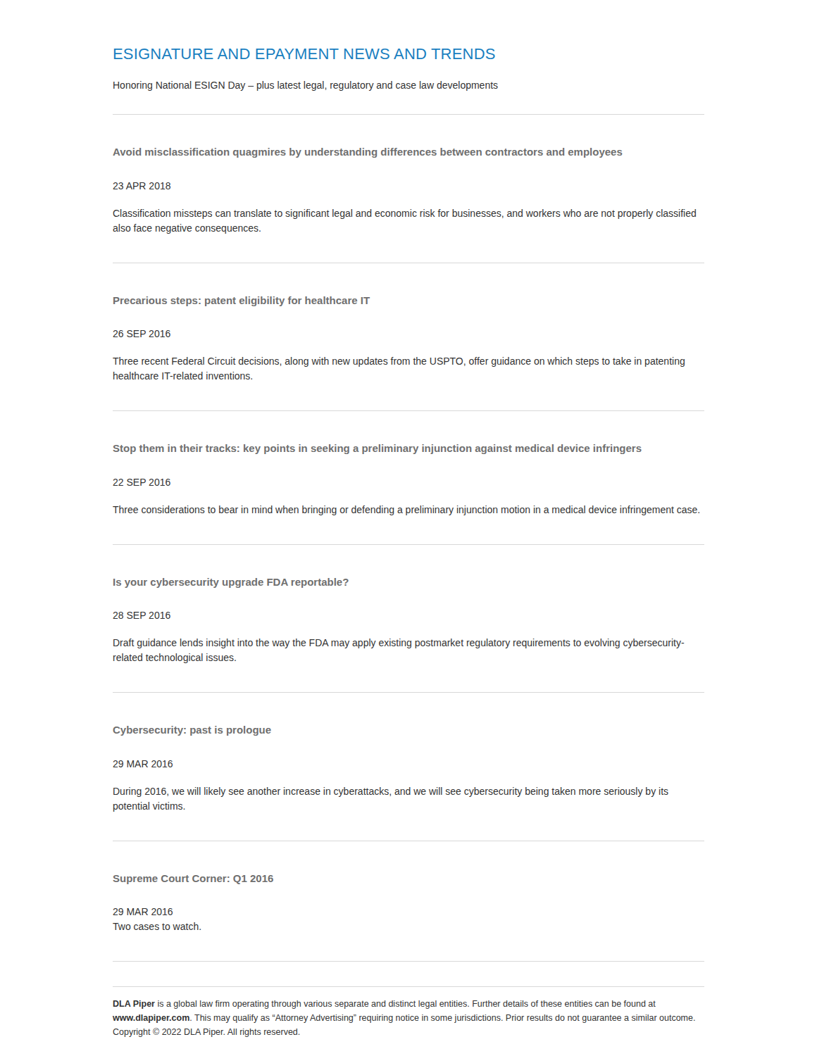ESIGNATURE AND EPAYMENT NEWS AND TRENDS
Honoring National ESIGN Day – plus latest legal, regulatory and case law developments
Avoid misclassification quagmires by understanding differences between contractors and employees
23 APR 2018
Classification missteps can translate to significant legal and economic risk for businesses, and workers who are not properly classified also face negative consequences.
Precarious steps: patent eligibility for healthcare IT
26 SEP 2016
Three recent Federal Circuit decisions, along with new updates from the USPTO, offer guidance on which steps to take in patenting healthcare IT-related inventions.
Stop them in their tracks: key points in seeking a preliminary injunction against medical device infringers
22 SEP 2016
Three considerations to bear in mind when bringing or defending a preliminary injunction motion in a medical device infringement case.
Is your cybersecurity upgrade FDA reportable?
28 SEP 2016
Draft guidance lends insight into the way the FDA may apply existing postmarket regulatory requirements to evolving cybersecurity-related technological issues.
Cybersecurity: past is prologue
29 MAR 2016
During 2016, we will likely see another increase in cyberattacks, and we will see cybersecurity being taken more seriously by its potential victims.
Supreme Court Corner: Q1 2016
29 MAR 2016
Two cases to watch.
DLA Piper is a global law firm operating through various separate and distinct legal entities. Further details of these entities can be found at www.dlapiper.com. This may qualify as “Attorney Advertising” requiring notice in some jurisdictions. Prior results do not guarantee a similar outcome. Copyright © 2022 DLA Piper. All rights reserved.